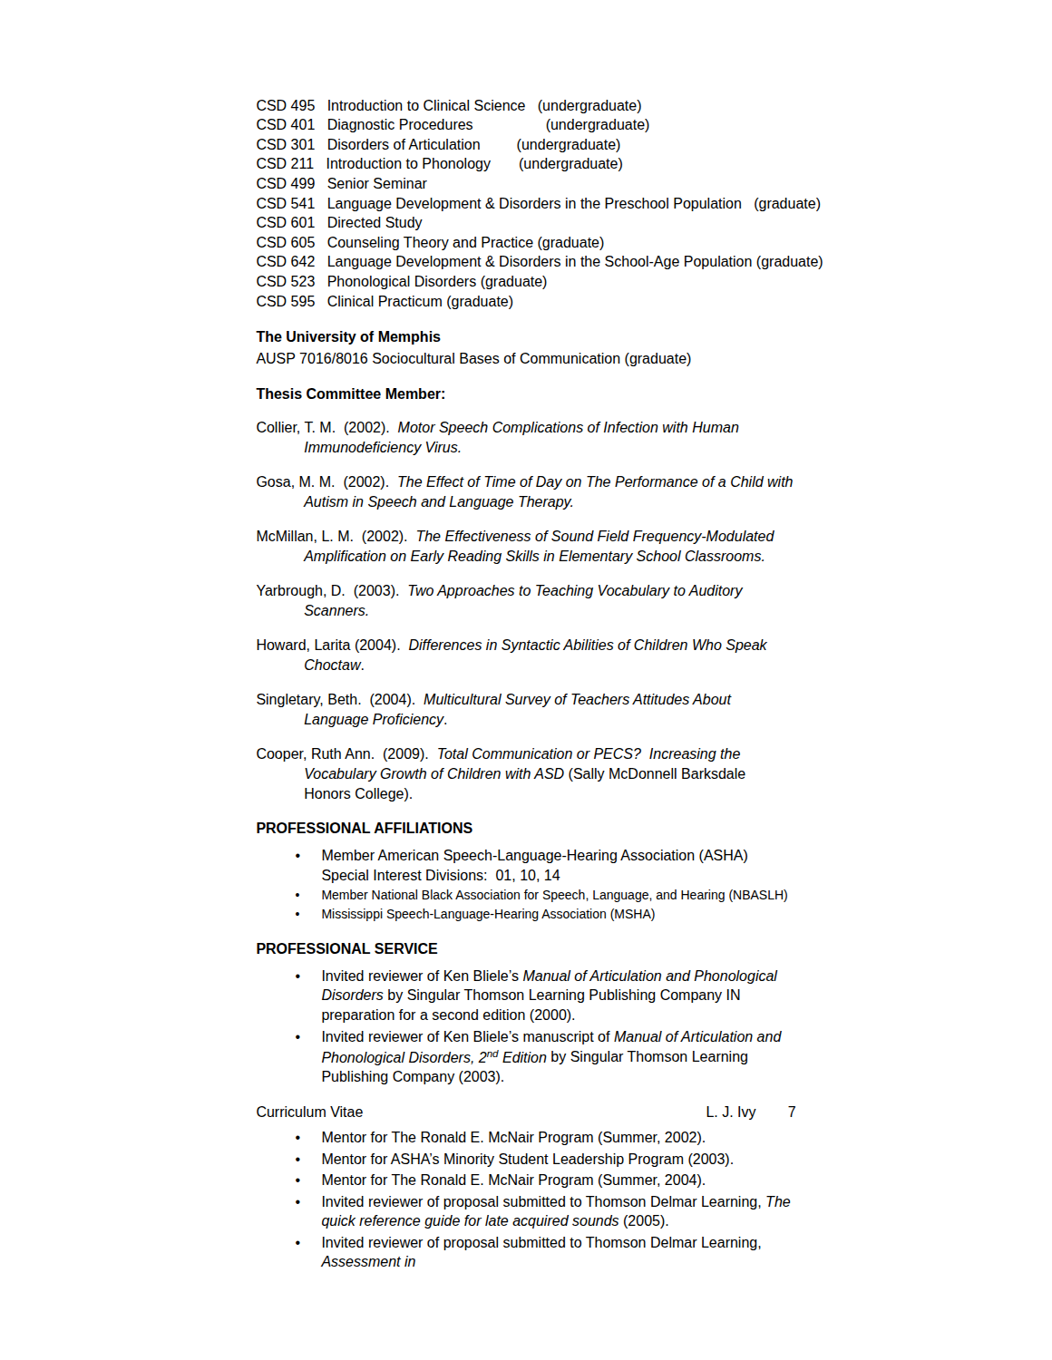CSD 495 Introduction to Clinical Science (undergraduate)
CSD 401 Diagnostic Procedures (undergraduate)
CSD 301 Disorders of Articulation (undergraduate)
CSD 211 Introduction to Phonology (undergraduate)
CSD 499 Senior Seminar
CSD 541 Language Development & Disorders in the Preschool Population (graduate)
CSD 601 Directed Study
CSD 605 Counseling Theory and Practice (graduate)
CSD 642 Language Development & Disorders in the School-Age Population (graduate)
CSD 523 Phonological Disorders (graduate)
CSD 595 Clinical Practicum (graduate)
The University of Memphis
AUSP 7016/8016 Sociocultural Bases of Communication (graduate)
Thesis Committee Member:
Collier, T. M. (2002). Motor Speech Complications of Infection with Human Immunodeficiency Virus.
Gosa, M. M. (2002). The Effect of Time of Day on The Performance of a Child with Autism in Speech and Language Therapy.
McMillan, L. M. (2002). The Effectiveness of Sound Field Frequency-Modulated Amplification on Early Reading Skills in Elementary School Classrooms.
Yarbrough, D. (2003). Two Approaches to Teaching Vocabulary to Auditory Scanners.
Howard, Larita (2004). Differences in Syntactic Abilities of Children Who Speak Choctaw.
Singletary, Beth. (2004). Multicultural Survey of Teachers Attitudes About Language Proficiency.
Cooper, Ruth Ann. (2009). Total Communication or PECS? Increasing the Vocabulary Growth of Children with ASD (Sally McDonnell Barksdale Honors College).
PROFESSIONAL AFFILIATIONS
Member American Speech-Language-Hearing Association (ASHA) Special Interest Divisions: 01, 10, 14
Member National Black Association for Speech, Language, and Hearing (NBASLH)
Mississippi Speech-Language-Hearing Association (MSHA)
PROFESSIONAL SERVICE
Invited reviewer of Ken Bliele’s Manual of Articulation and Phonological Disorders by Singular Thomson Learning Publishing Company IN preparation for a second edition (2000).
Invited reviewer of Ken Bliele’s manuscript of Manual of Articulation and Phonological Disorders, 2nd Edition by Singular Thomson Learning Publishing Company (2003).
Curriculum Vitae L. J. Ivy7
Mentor for The Ronald E. McNair Program (Summer, 2002).
Mentor for ASHA’s Minority Student Leadership Program (2003).
Mentor for The Ronald E. McNair Program (Summer, 2004).
Invited reviewer of proposal submitted to Thomson Delmar Learning, The quick reference guide for late acquired sounds (2005).
Invited reviewer of proposal submitted to Thomson Delmar Learning, Assessment in